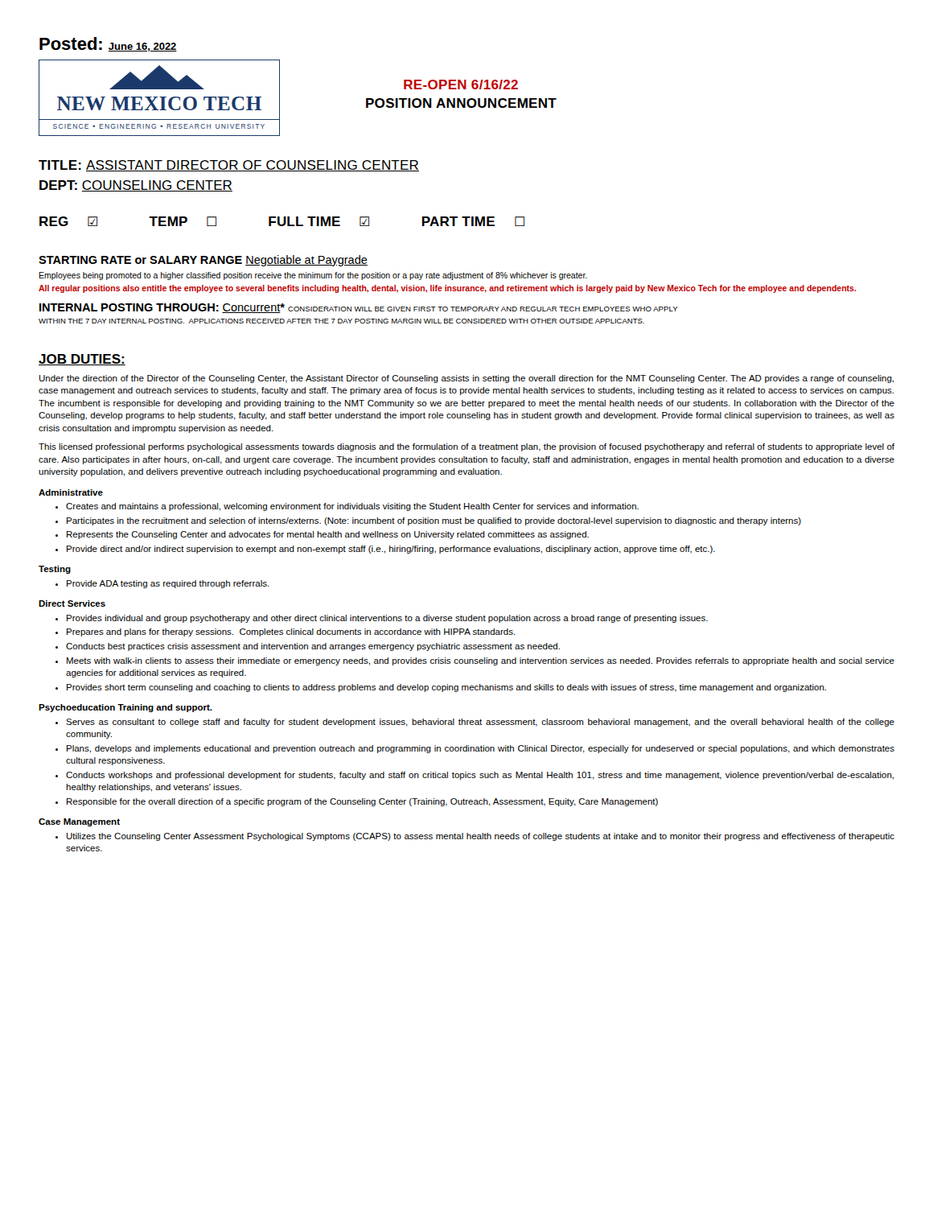Posted: June 16, 2022
NEW MEXICO TECH
SCIENCE • ENGINEERING • RESEARCH UNIVERSITY
RE-OPEN 6/16/22
POSITION ANNOUNCEMENT
TITLE: ASSISTANT DIRECTOR OF COUNSELING CENTER
DEPT: COUNSELING CENTER
REG ☑ TEMP ☐ FULL TIME ☑ PART TIME ☐
STARTING RATE or SALARY RANGE Negotiable at Paygrade
Employees being promoted to a higher classified position receive the minimum for the position or a pay rate adjustment of 8% whichever is greater.
All regular positions also entitle the employee to several benefits including health, dental, vision, life insurance, and retirement which is largely paid by New Mexico Tech for the employee and dependents.
INTERNAL POSTING THROUGH: Concurrent* CONSIDERATION WILL BE GIVEN FIRST TO TEMPORARY AND REGULAR TECH EMPLOYEES WHO APPLY
WITHIN THE 7 DAY INTERNAL POSTING. APPLICATIONS RECEIVED AFTER THE 7 DAY POSTING MARGIN WILL BE CONSIDERED WITH OTHER OUTSIDE APPLICANTS.
JOB DUTIES:
Under the direction of the Director of the Counseling Center, the Assistant Director of Counseling assists in setting the overall direction for the NMT Counseling Center. The AD provides a range of counseling, case management and outreach services to students, faculty and staff. The primary area of focus is to provide mental health services to students, including testing as it related to access to services on campus. The incumbent is responsible for developing and providing training to the NMT Community so we are better prepared to meet the mental health needs of our students. In collaboration with the Director of the Counseling, develop programs to help students, faculty, and staff better understand the import role counseling has in student growth and development. Provide formal clinical supervision to trainees, as well as crisis consultation and impromptu supervision as needed.
This licensed professional performs psychological assessments towards diagnosis and the formulation of a treatment plan, the provision of focused psychotherapy and referral of students to appropriate level of care. Also participates in after hours, on-call, and urgent care coverage. The incumbent provides consultation to faculty, staff and administration, engages in mental health promotion and education to a diverse university population, and delivers preventive outreach including psychoeducational programming and evaluation.
Administrative
Creates and maintains a professional, welcoming environment for individuals visiting the Student Health Center for services and information.
Participates in the recruitment and selection of interns/externs. (Note: incumbent of position must be qualified to provide doctoral-level supervision to diagnostic and therapy interns)
Represents the Counseling Center and advocates for mental health and wellness on University related committees as assigned.
Provide direct and/or indirect supervision to exempt and non-exempt staff (i.e., hiring/firing, performance evaluations, disciplinary action, approve time off, etc.).
Testing
Provide ADA testing as required through referrals.
Direct Services
Provides individual and group psychotherapy and other direct clinical interventions to a diverse student population across a broad range of presenting issues.
Prepares and plans for therapy sessions. Completes clinical documents in accordance with HIPPA standards.
Conducts best practices crisis assessment and intervention and arranges emergency psychiatric assessment as needed.
Meets with walk-in clients to assess their immediate or emergency needs, and provides crisis counseling and intervention services as needed. Provides referrals to appropriate health and social service agencies for additional services as required.
Provides short term counseling and coaching to clients to address problems and develop coping mechanisms and skills to deals with issues of stress, time management and organization.
Psychoeducation Training and support.
Serves as consultant to college staff and faculty for student development issues, behavioral threat assessment, classroom behavioral management, and the overall behavioral health of the college community.
Plans, develops and implements educational and prevention outreach and programming in coordination with Clinical Director, especially for undeserved or special populations, and which demonstrates cultural responsiveness.
Conducts workshops and professional development for students, faculty and staff on critical topics such as Mental Health 101, stress and time management, violence prevention/verbal de-escalation, healthy relationships, and veterans' issues.
Responsible for the overall direction of a specific program of the Counseling Center (Training, Outreach, Assessment, Equity, Care Management)
Case Management
Utilizes the Counseling Center Assessment Psychological Symptoms (CCAPS) to assess mental health needs of college students at intake and to monitor their progress and effectiveness of therapeutic services.